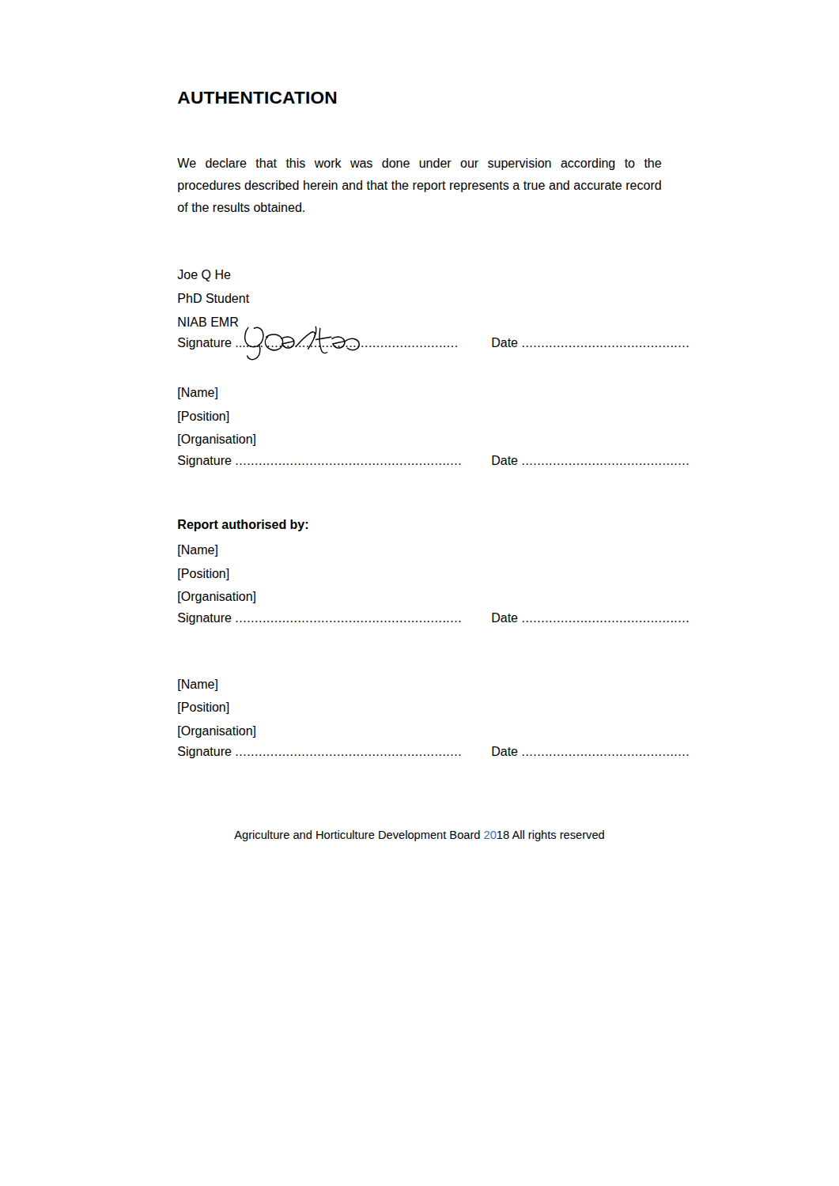AUTHENTICATION
We declare that this work was done under our supervision according to the procedures described herein and that the report represents a true and accurate record of the results obtained.
Joe Q He
PhD Student
NIAB EMR
Signature ........ .................................................
Date ...........................................
[Name]
[Position]
[Organisation]
Signature ..........................................................
Date ...........................................
Report authorised by:
[Name]
[Position]
[Organisation]
Signature ..........................................................
Date ...........................................
[Name]
[Position]
[Organisation]
Signature ..........................................................
Date ...........................................
Agriculture and Horticulture Development Board 2018 All rights reserved